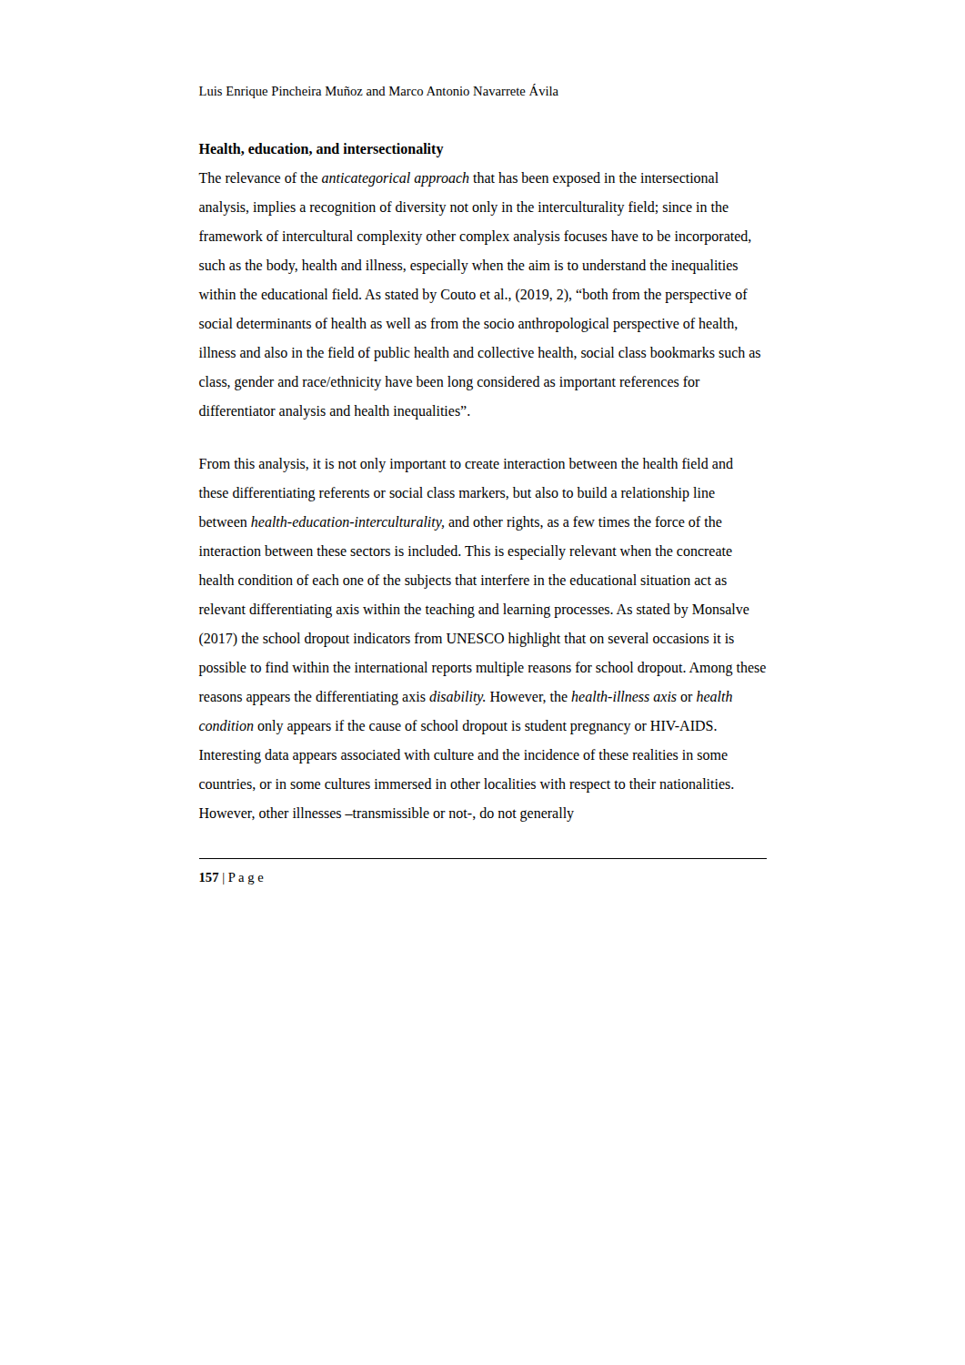Luis Enrique Pincheira Muñoz and Marco Antonio Navarrete Ávila
Health, education, and intersectionality
The relevance of the anticategorical approach that has been exposed in the intersectional analysis, implies a recognition of diversity not only in the interculturality field; since in the framework of intercultural complexity other complex analysis focuses have to be incorporated, such as the body, health and illness, especially when the aim is to understand the inequalities within the educational field. As stated by Couto et al., (2019, 2), “both from the perspective of social determinants of health as well as from the socio anthropological perspective of health, illness and also in the field of public health and collective health, social class bookmarks such as class, gender and race/ethnicity have been long considered as important references for differentiator analysis and health inequalities”.
From this analysis, it is not only important to create interaction between the health field and these differentiating referents or social class markers, but also to build a relationship line between health-education-interculturality, and other rights, as a few times the force of the interaction between these sectors is included. This is especially relevant when the concreate health condition of each one of the subjects that interfere in the educational situation act as relevant differentiating axis within the teaching and learning processes. As stated by Monsalve (2017) the school dropout indicators from UNESCO highlight that on several occasions it is possible to find within the international reports multiple reasons for school dropout. Among these reasons appears the differentiating axis disability. However, the health-illness axis or health condition only appears if the cause of school dropout is student pregnancy or HIV-AIDS. Interesting data appears associated with culture and the incidence of these realities in some countries, or in some cultures immersed in other localities with respect to their nationalities. However, other illnesses –transmissible or not-, do not generally
157 | P a g e